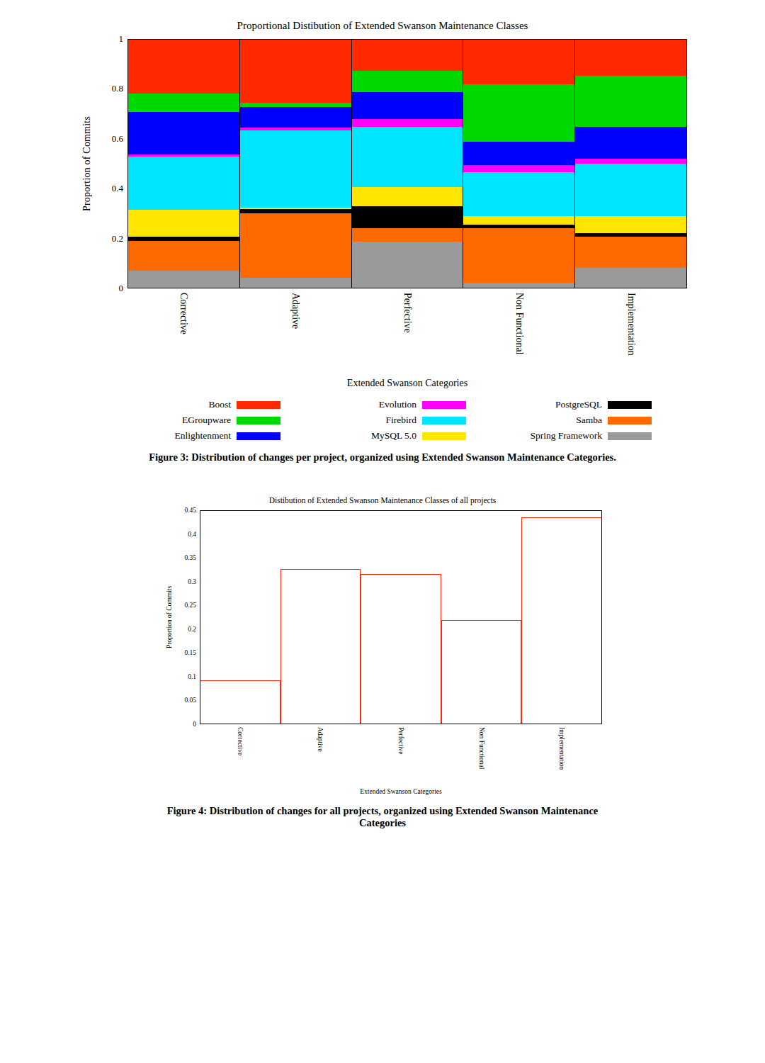Proportional Distibution of Extended Swanson Maintenance Classes
Proportion of Commits
1 0.8 0.6 0.4 0.2 0
Corrective
Adaptive
Perfective
Non Functional
Implementation
Extended Swanson Categories
Boost
Evolution
PostgreSQL
EGroupware
Firebird
Samba
Enlightenment
MySQL 5.0
Spring Framework
Figure 3: Distribution of changes per project, organized using Extended Swanson Maintenance Categories.
Distibution of Extended Swanson Maintenance Classes of all projects
Proportion of Commits
0.45 0.4 0.35 0.3 0.25 0.2 0.15 0.1 0.05 0
Corrective
Adaptive
Perfective
Non Functional
Implementation
Extended Swanson Categories
Figure 4: Distribution of changes for all projects, organized using Extended Swanson Maintenance Categories